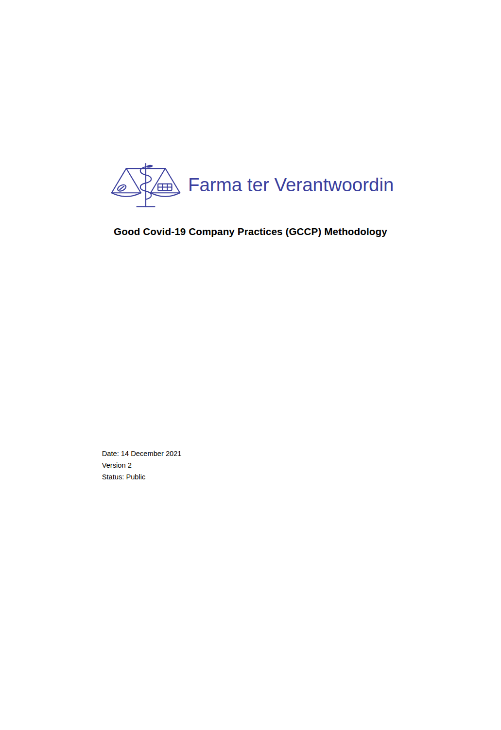Farma ter Verantwoording
Good Covid-19 Company Practices (GCCP) Methodology
Date: 14 December 2021
Version 2
Status: Public